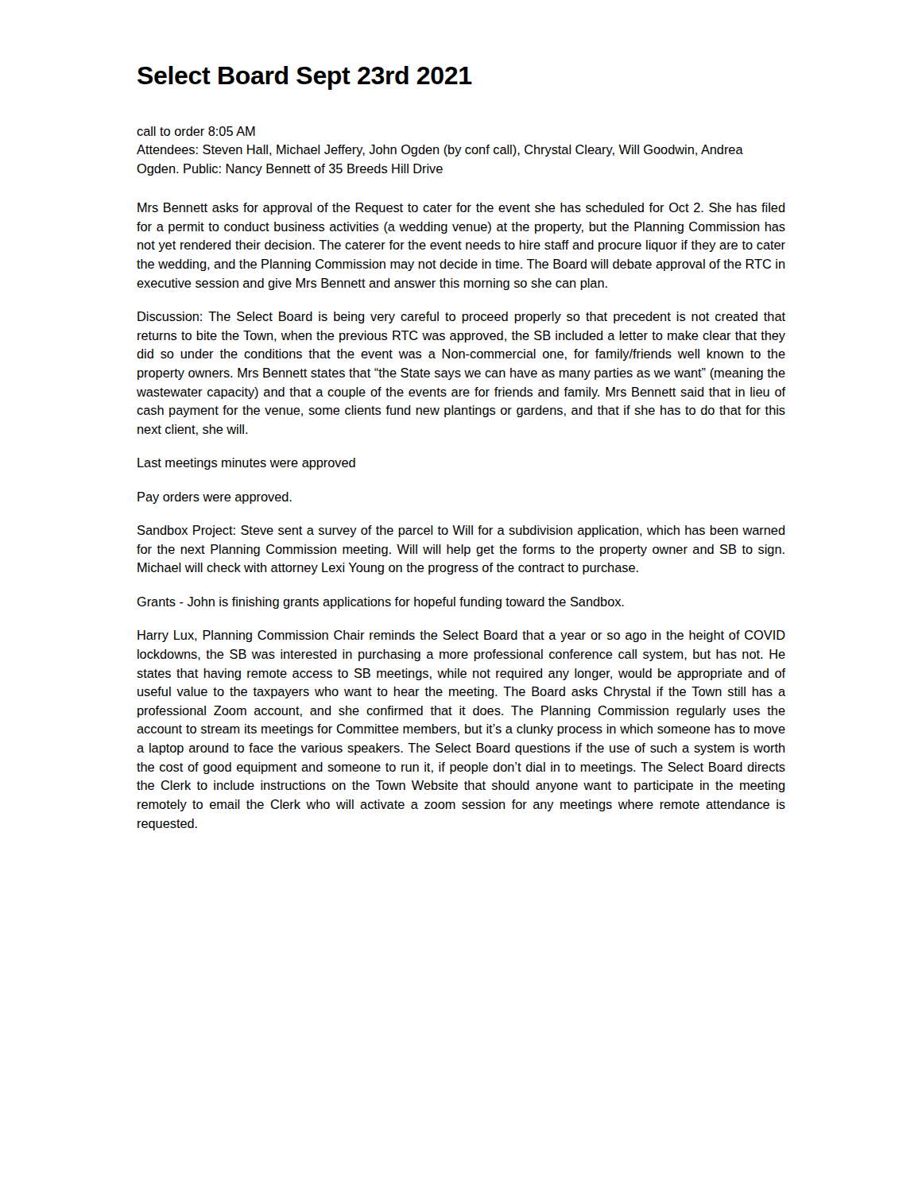Select Board Sept 23rd 2021
call to order 8:05 AM
Attendees: Steven Hall, Michael Jeffery, John Ogden (by conf call), Chrystal Cleary, Will Goodwin, Andrea Ogden. Public: Nancy Bennett of 35 Breeds Hill Drive
Mrs Bennett asks for approval of the Request to cater for the event she has scheduled for Oct 2. She has filed for a permit to conduct business activities (a wedding venue) at the property, but the Planning Commission has not yet rendered their decision. The caterer for the event needs to hire staff and procure liquor if they are to cater the wedding, and the Planning Commission may not decide in time. The Board will debate approval of the RTC in executive session and give Mrs Bennett and answer this morning so she can plan.
Discussion: The Select Board is being very careful to proceed properly so that precedent is not created that returns to bite the Town, when the previous RTC was approved, the SB included a letter to make clear that they did so under the conditions that the event was a Non-commercial one, for family/friends well known to the property owners. Mrs Bennett states that “the State says we can have as many parties as we want” (meaning the wastewater capacity) and that a couple of the events are for friends and family. Mrs Bennett said that in lieu of cash payment for the venue, some clients fund new plantings or gardens, and that if she has to do that for this next client, she will.
Last meetings minutes were approved
Pay orders were approved.
Sandbox Project: Steve sent a survey of the parcel to Will for a subdivision application, which has been warned for the next Planning Commission meeting. Will will help get the forms to the property owner and SB to sign. Michael will check with attorney Lexi Young on the progress of the contract to purchase.
Grants - John is finishing grants applications for hopeful funding toward the Sandbox.
Harry Lux, Planning Commission Chair reminds the Select Board that a year or so ago in the height of COVID lockdowns, the SB was interested in purchasing a more professional conference call system, but has not. He states that having remote access to SB meetings, while not required any longer, would be appropriate and of useful value to the taxpayers who want to hear the meeting. The Board asks Chrystal if the Town still has a professional Zoom account, and she confirmed that it does. The Planning Commission regularly uses the account to stream its meetings for Committee members, but it’s a clunky process in which someone has to move a laptop around to face the various speakers. The Select Board questions if the use of such a system is worth the cost of good equipment and someone to run it, if people don’t dial in to meetings. The Select Board directs the Clerk to include instructions on the Town Website that should anyone want to participate in the meeting remotely to email the Clerk who will activate a zoom session for any meetings where remote attendance is requested.